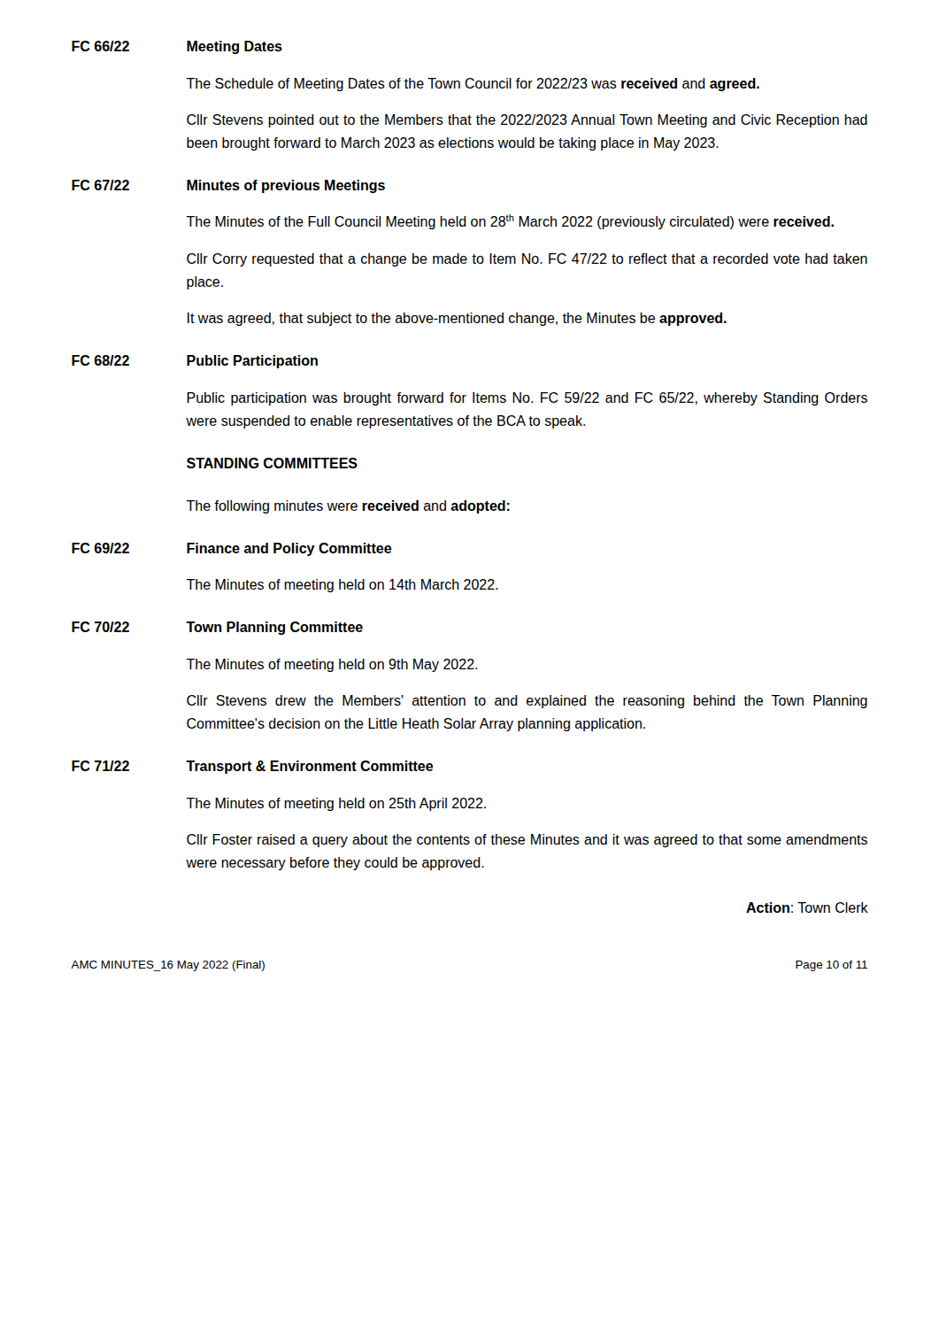FC 66/22
Meeting Dates
The Schedule of Meeting Dates of the Town Council for 2022/23 was received and agreed.
Cllr Stevens pointed out to the Members that the 2022/2023 Annual Town Meeting and Civic Reception had been brought forward to March 2023 as elections would be taking place in May 2023.
FC 67/22
Minutes of previous Meetings
The Minutes of the Full Council Meeting held on 28th March 2022 (previously circulated) were received.
Cllr Corry requested that a change be made to Item No. FC 47/22 to reflect that a recorded vote had taken place.
It was agreed, that subject to the above-mentioned change, the Minutes be approved.
FC 68/22
Public Participation
Public participation was brought forward for Items No. FC 59/22 and FC 65/22, whereby Standing Orders were suspended to enable representatives of the BCA to speak.
STANDING COMMITTEES
The following minutes were received and adopted:
FC 69/22
Finance and Policy Committee
The Minutes of meeting held on 14th March 2022.
FC 70/22
Town Planning Committee
The Minutes of meeting held on 9th May 2022.
Cllr Stevens drew the Members' attention to and explained the reasoning behind the Town Planning Committee's decision on the Little Heath Solar Array planning application.
FC 71/22
Transport & Environment Committee
The Minutes of meeting held on 25th April 2022.
Cllr Foster raised a query about the contents of these Minutes and it was agreed to that some amendments were necessary before they could be approved.
Action: Town Clerk
AMC MINUTES_16 May 2022 (Final) Page 10 of 11